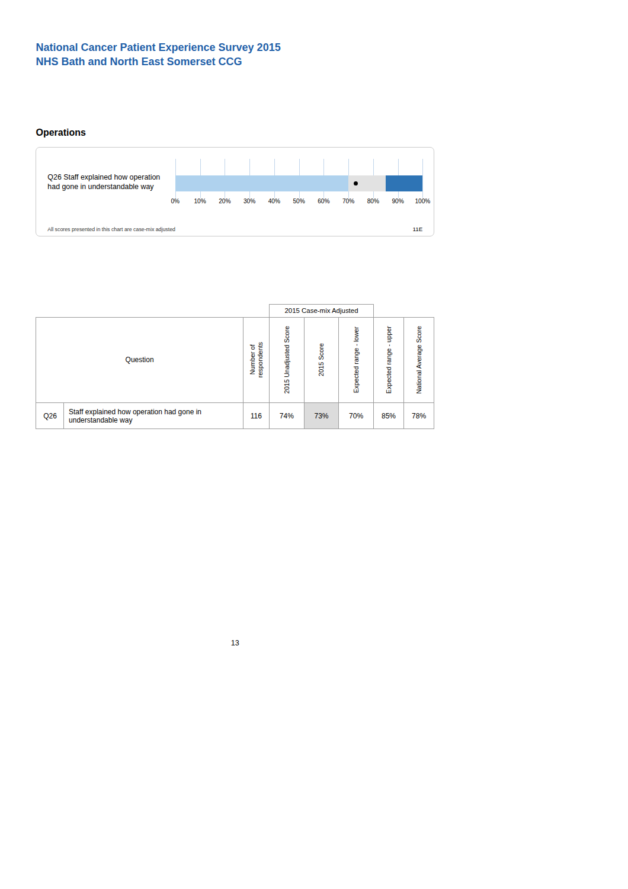National Cancer Patient Experience Survey 2015
NHS Bath and North East Somerset CCG
Operations
Q26 Staff explained how operation had gone in understandable way
0% 10% 20% 30% 40% 50% 60% 70% 80% 90% 100%
All scores presented in this chart are case-mix adjusted
11E
| | 2015 Case-mix Adjusted | |
| Question | Number of respondents | 2015 Unadjusted Score | 2015 Score | Expected range - lower | Expected range - upper | National Average Score |
| Q26 | Staff explained how operation had gone in understandable way | 116 | 74% | 73% | 70% | 85% | 78% |
13